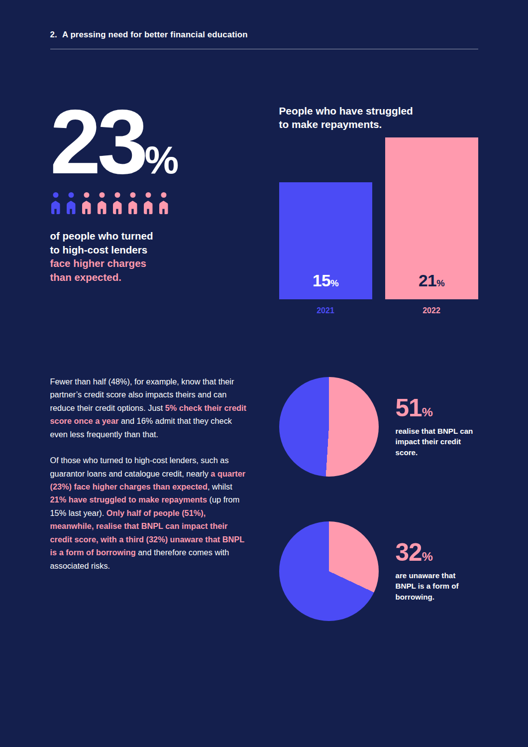2. A pressing need for better financial education
23%
of people who turned
to high-cost lenders
face higher charges
than expected.
People who have struggled
to make repayments.
15%
2021
21%
2022
Fewer than half (48%), for example, know that their partner’s credit score also impacts theirs and can reduce their credit options. Just 5% check their credit score once a year and 16% admit that they check even less frequently than that.
Of those who turned to high-cost lenders, such as guarantor loans and catalogue credit, nearly a quarter (23%) face higher charges than expected, whilst 21% have struggled to make repayments (up from 15% last year). Only half of people (51%), meanwhile, realise that BNPL can impact their credit score, with a third (32%) unaware that BNPL is a form of borrowing and therefore comes with associated risks.
51%
realise that BNPL can impact their credit score.
32%
are unaware that BNPL is a form of borrowing.